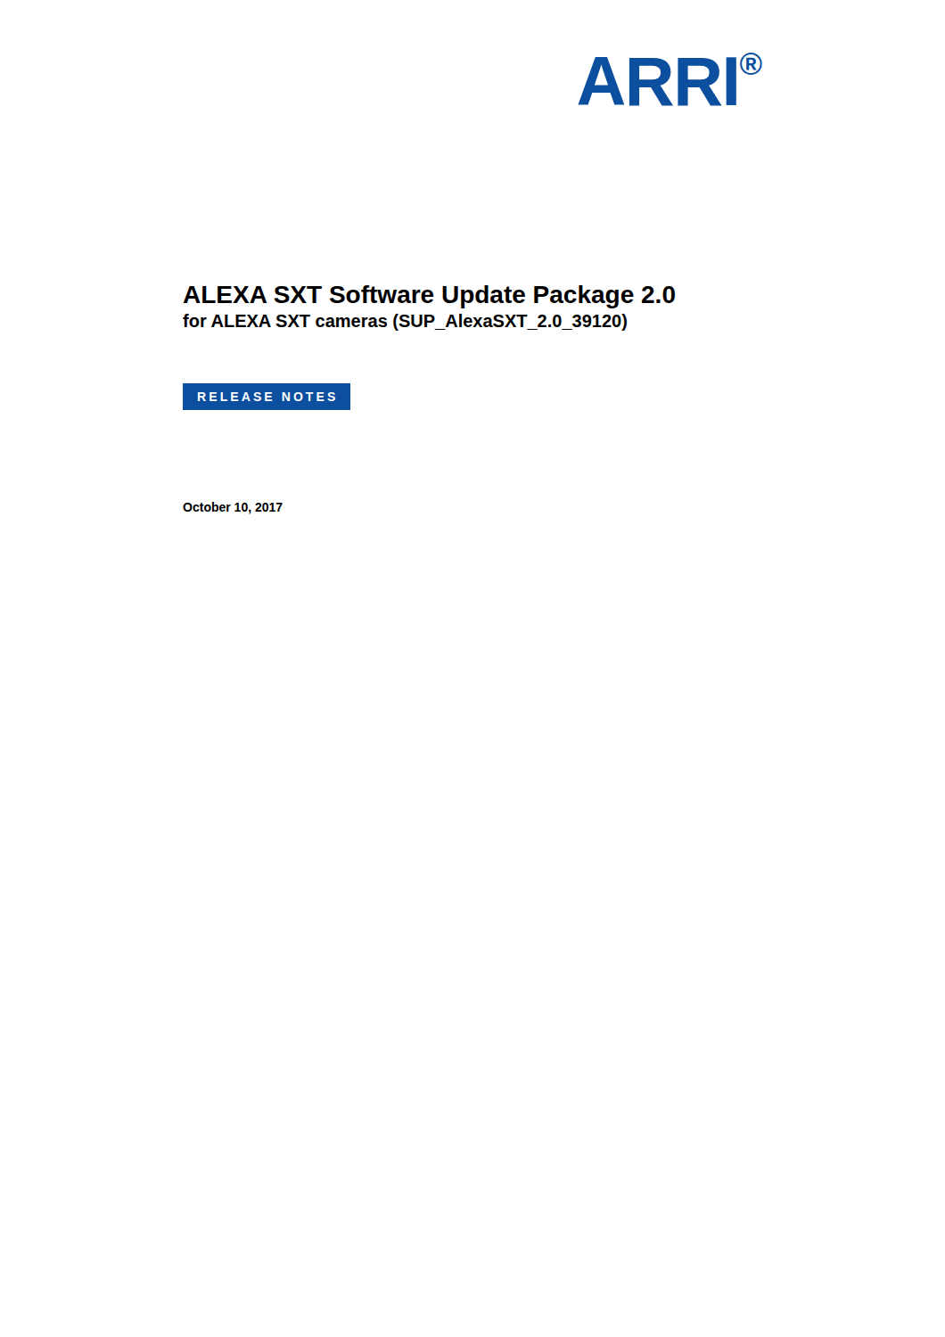ARRI®
ALEXA SXT Software Update Package 2.0 for ALEXA SXT cameras (SUP_AlexaSXT_2.0_39120)
RELEASE NOTES
October 10, 2017